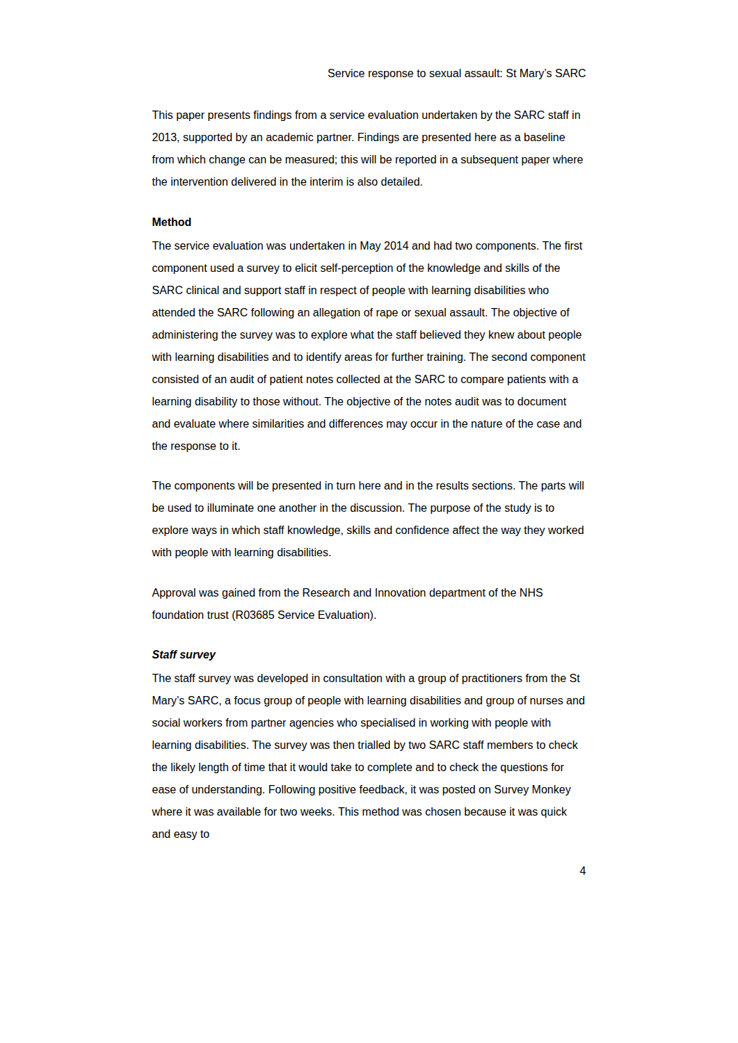Service response to sexual assault: St Mary’s SARC
This paper presents findings from a service evaluation undertaken by the SARC staff in 2013, supported by an academic partner. Findings are presented here as a baseline from which change can be measured; this will be reported in a subsequent paper where the intervention delivered in the interim is also detailed.
Method
The service evaluation was undertaken in May 2014 and had two components. The first component used a survey to elicit self-perception of the knowledge and skills of the SARC clinical and support staff in respect of people with learning disabilities who attended the SARC following an allegation of rape or sexual assault. The objective of administering the survey was to explore what the staff believed they knew about people with learning disabilities and to identify areas for further training. The second component consisted of an audit of patient notes collected at the SARC to compare patients with a learning disability to those without. The objective of the notes audit was to document and evaluate where similarities and differences may occur in the nature of the case and the response to it.
The components will be presented in turn here and in the results sections. The parts will be used to illuminate one another in the discussion. The purpose of the study is to explore ways in which staff knowledge, skills and confidence affect the way they worked with people with learning disabilities.
Approval was gained from the Research and Innovation department of the NHS foundation trust (R03685 Service Evaluation).
Staff survey
The staff survey was developed in consultation with a group of practitioners from the St Mary’s SARC, a focus group of people with learning disabilities and group of nurses and social workers from partner agencies who specialised in working with people with learning disabilities. The survey was then trialled by two SARC staff members to check the likely length of time that it would take to complete and to check the questions for ease of understanding. Following positive feedback, it was posted on Survey Monkey where it was available for two weeks. This method was chosen because it was quick and easy to
4